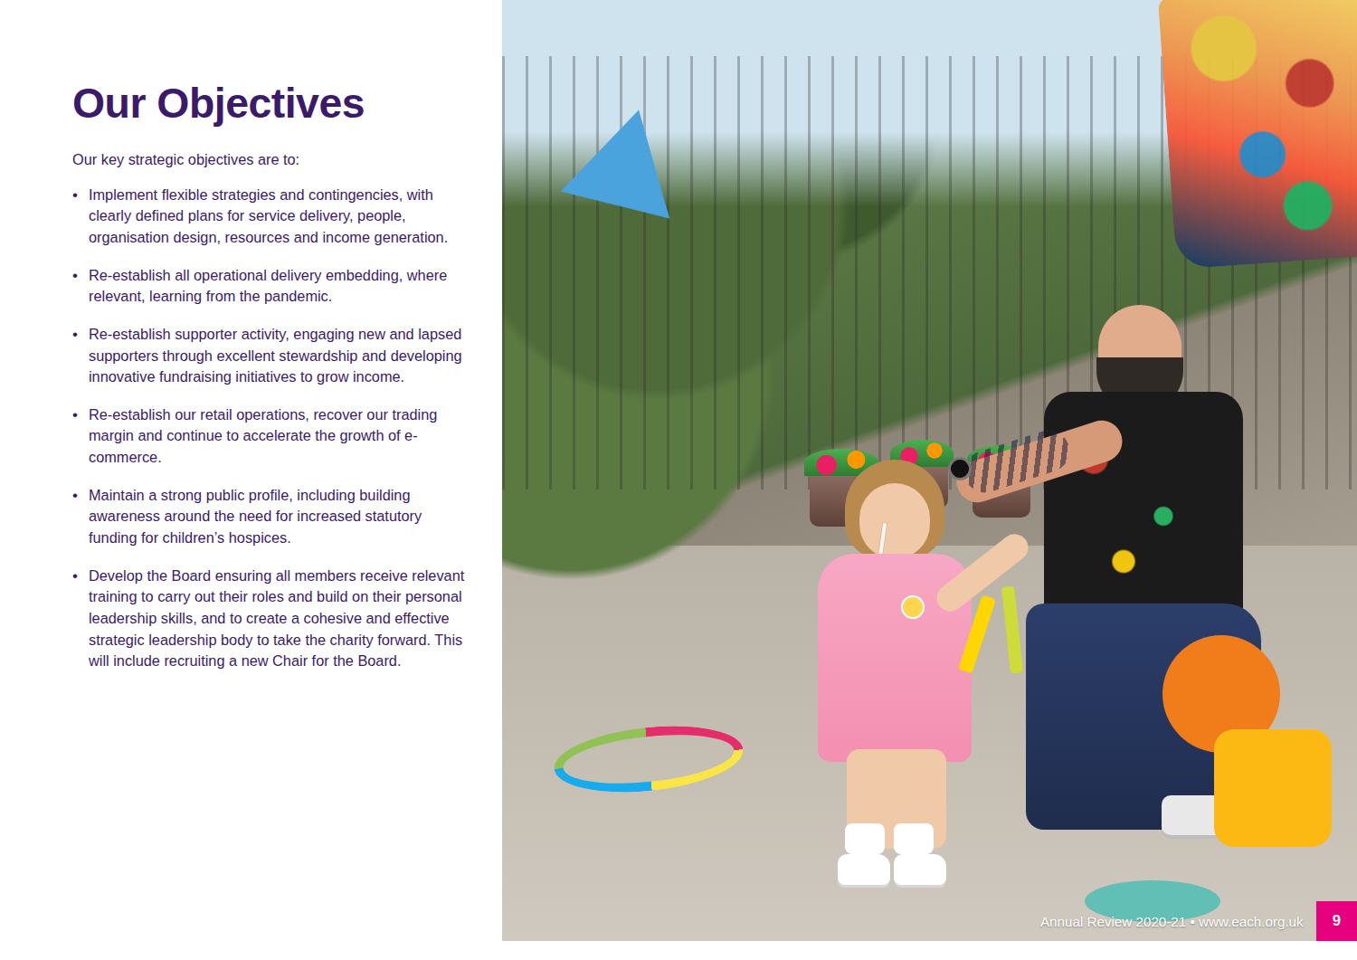Our Objectives
Our key strategic objectives are to:
Implement flexible strategies and contingencies, with clearly defined plans for service delivery, people, organisation design, resources and income generation.
Re-establish all operational delivery embedding, where relevant, learning from the pandemic.
Re-establish supporter activity, engaging new and lapsed supporters through excellent stewardship and developing innovative fundraising initiatives to grow income.
Re-establish our retail operations, recover our trading margin and continue to accelerate the growth of e-commerce.
Maintain a strong public profile, including building awareness around the need for increased statutory funding for children’s hospices.
Develop the Board ensuring all members receive relevant training to carry out their roles and build on their personal leadership skills, and to create a cohesive and effective strategic leadership body to take the charity forward. This will include recruiting a new Chair for the Board.
Annual Review 2020-21 • www.each.org.uk
9